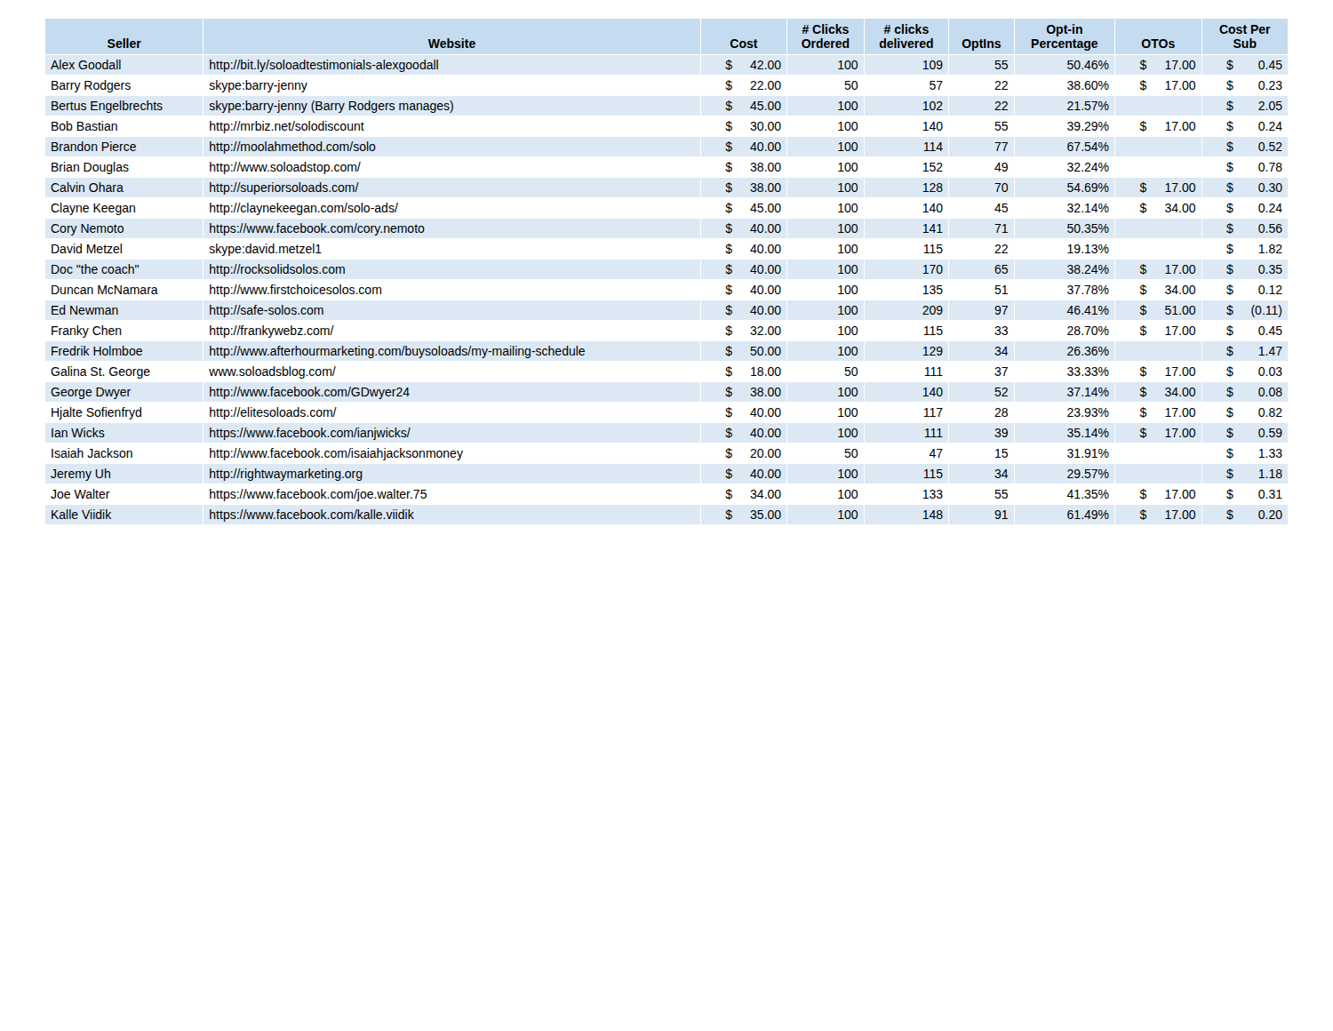| Seller | Website | Cost | # Clicks Ordered | # clicks delivered | OptIns | Opt-in Percentage | OTOs | Cost Per Sub |
| --- | --- | --- | --- | --- | --- | --- | --- | --- |
| Alex Goodall | http://bit.ly/soloadtestimonials-alexgoodall | $ 42.00 | 100 | 109 | 55 | 50.46% | $ 17.00 | $ 0.45 |
| Barry Rodgers | skype:barry-jenny | $ 22.00 | 50 | 57 | 22 | 38.60% | $ 17.00 | $ 0.23 |
| Bertus Engelbrechts | skype:barry-jenny (Barry Rodgers manages) | $ 45.00 | 100 | 102 | 22 | 21.57% | | $ 2.05 |
| Bob Bastian | http://mrbiz.net/solodiscount | $ 30.00 | 100 | 140 | 55 | 39.29% | $ 17.00 | $ 0.24 |
| Brandon Pierce | http://moolahmethod.com/solo | $ 40.00 | 100 | 114 | 77 | 67.54% | | $ 0.52 |
| Brian Douglas | http://www.soloadstop.com/ | $ 38.00 | 100 | 152 | 49 | 32.24% | | $ 0.78 |
| Calvin Ohara | http://superiorsoloads.com/ | $ 38.00 | 100 | 128 | 70 | 54.69% | $ 17.00 | $ 0.30 |
| Clayne Keegan | http://claynekeegan.com/solo-ads/ | $ 45.00 | 100 | 140 | 45 | 32.14% | $ 34.00 | $ 0.24 |
| Cory Nemoto | https://www.facebook.com/cory.nemoto | $ 40.00 | 100 | 141 | 71 | 50.35% | | $ 0.56 |
| David Metzel | skype:david.metzel1 | $ 40.00 | 100 | 115 | 22 | 19.13% | | $ 1.82 |
| Doc "the coach" | http://rocksolidsolos.com | $ 40.00 | 100 | 170 | 65 | 38.24% | $ 17.00 | $ 0.35 |
| Duncan McNamara | http://www.firstchoicesolos.com | $ 40.00 | 100 | 135 | 51 | 37.78% | $ 34.00 | $ 0.12 |
| Ed Newman | http://safe-solos.com | $ 40.00 | 100 | 209 | 97 | 46.41% | $ 51.00 | $ (0.11) |
| Franky Chen | http://frankywebz.com/ | $ 32.00 | 100 | 115 | 33 | 28.70% | $ 17.00 | $ 0.45 |
| Fredrik Holmboe | http://www.afterhourmarketing.com/buysoloads/my-mailing-schedule | $ 50.00 | 100 | 129 | 34 | 26.36% | | $ 1.47 |
| Galina St. George | www.soloadsblog.com/ | $ 18.00 | 50 | 111 | 37 | 33.33% | $ 17.00 | $ 0.03 |
| George Dwyer | http://www.facebook.com/GDwyer24 | $ 38.00 | 100 | 140 | 52 | 37.14% | $ 34.00 | $ 0.08 |
| Hjalte Sofienfryd | http://elitesoloads.com/ | $ 40.00 | 100 | 117 | 28 | 23.93% | $ 17.00 | $ 0.82 |
| Ian Wicks | https://www.facebook.com/ianjwicks/ | $ 40.00 | 100 | 111 | 39 | 35.14% | $ 17.00 | $ 0.59 |
| Isaiah Jackson | http://www.facebook.com/isaiahjacksonmoney | $ 20.00 | 50 | 47 | 15 | 31.91% | | $ 1.33 |
| Jeremy Uh | http://rightwaymarketing.org | $ 40.00 | 100 | 115 | 34 | 29.57% | | $ 1.18 |
| Joe Walter | https://www.facebook.com/joe.walter.75 | $ 34.00 | 100 | 133 | 55 | 41.35% | $ 17.00 | $ 0.31 |
| Kalle Viidik | https://www.facebook.com/kalle.viidik | $ 35.00 | 100 | 148 | 91 | 61.49% | $ 17.00 | $ 0.20 |